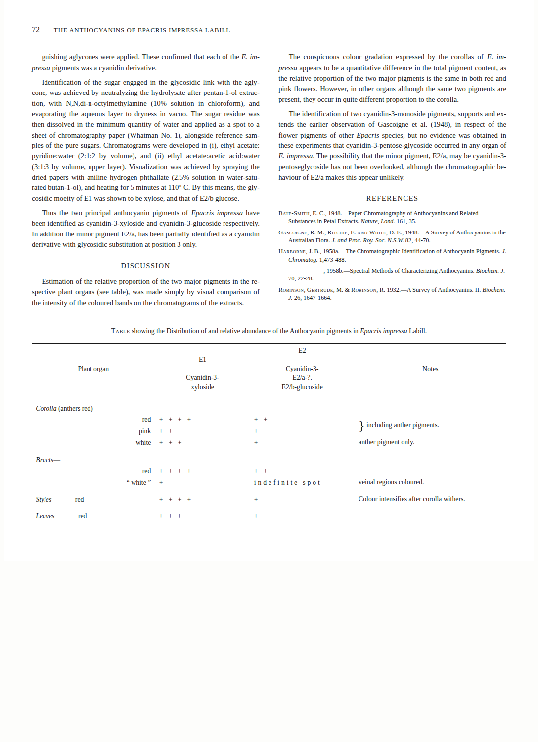72 The Anthocyanins of Epacris impressa Labill
guishing aglycones were applied. These confirmed that each of the E. impressa pigments was a cyanidin derivative.
Identification of the sugar engaged in the glycosidic link with the aglycone, was achieved by neutralyzing the hydrolysate after pentan-1-ol extraction, with N,N,di-n-octylmethylamine (10% solution in chloroform), and evaporating the aqueous layer to dryness in vacuo. The sugar residue was then dissolved in the minimum quantity of water and applied as a spot to a sheet of chromatography paper (Whatman No. 1), alongside reference samples of the pure sugars. Chromatograms were developed in (i), ethyl acetate: pyridine:water (2:1:2 by volume), and (ii) ethyl acetate:acetic acid:water (3:1:3 by volume, upper layer). Visualization was achieved by spraying the dried papers with aniline hydrogen phthallate (2.5% solution in water-saturated butan-1-ol), and heating for 5 minutes at 110° C. By this means, the glycosidic moeity of E1 was shown to be xylose, and that of E2/b glucose.
Thus the two principal anthocyanin pigments of Epacris impressa have been identified as cyanidin-3-xyloside and cyanidin-3-glucoside respectively. In addition the minor pigment E2/a, has been partially identified as a cyanidin derivative with glycosidic substitution at position 3 only.
Discussion
Estimation of the relative proportion of the two major pigments in the respective plant organs (see table), was made simply by visual comparison of the intensity of the coloured bands on the chromatograms of the extracts.
The conspicuous colour gradation expressed by the corollas of E. impressa appears to be a quantitative difference in the total pigment content, as the relative proportion of the two major pigments is the same in both red and pink flowers. However, in other organs although the same two pigments are present, they occur in quite different proportion to the corolla.
The identification of two cyanidin-3-monoside pigments, supports and extends the earlier observation of Gascoigne et al. (1948), in respect of the flower pigments of other Epacris species, but no evidence was obtained in these experiments that cyanidin-3-pentose-glycoside occurred in any organ of E. impressa. The possibility that the minor pigment, E2/a, may be cyanidin-3-pentoseglycoside has not been overlooked, although the chromatographic behaviour of E2/a makes this appear unlikely.
References
Bate-Smith, E. C., 1948.—Paper Chromatography of Anthocyanins and Related Substances in Petal Extracts. Nature, Lond. 161, 35.
Gascoigne, R. M., Ritchie, E. and White, D. E., 1948.—A Survey of Anthocyanins in the Australian Flora. J. and Proc. Roy. Soc. N.S.W. 82, 44-70.
Harborne, J. B., 1958a.—The Chromatographic Identification of Anthocyanin Pigments. J. Chromatog. 1,473-488.
, 1958b.—Spectral Methods of Characterizing Anthocyanins. Biochem. J. 70, 22-28.
Robinson, Gertrude, M. & Robinson, R. 1932.—A Survey of Anthocyanins. II. Biochem. J. 26, 1647-1664.
Table showing the Distribution of and relative abundance of the Anthocyanin pigments in Epacris impressa Labill.
| Plant organ | E1 Cyanidin-3- xyloside | E2 Cyanidin-3- E2/a-?. E2/b-glucoside | Notes |
| --- | --- | --- | --- |
| Corolla (anthers red)– | | | |
| red | + + + + | + + | } including anther pigments. |
| pink | + + | + |
| white | + + + | + | anther pigment only. |
| Bracts — | | | |
| red | + + + + | + + | |
| “ white ” | + | indefinite spot | veinal regions coloured. |
| Styles red | + + + + | + | Colour intensifies after corolla withers. |
| Leaves red | ± + + | + | |